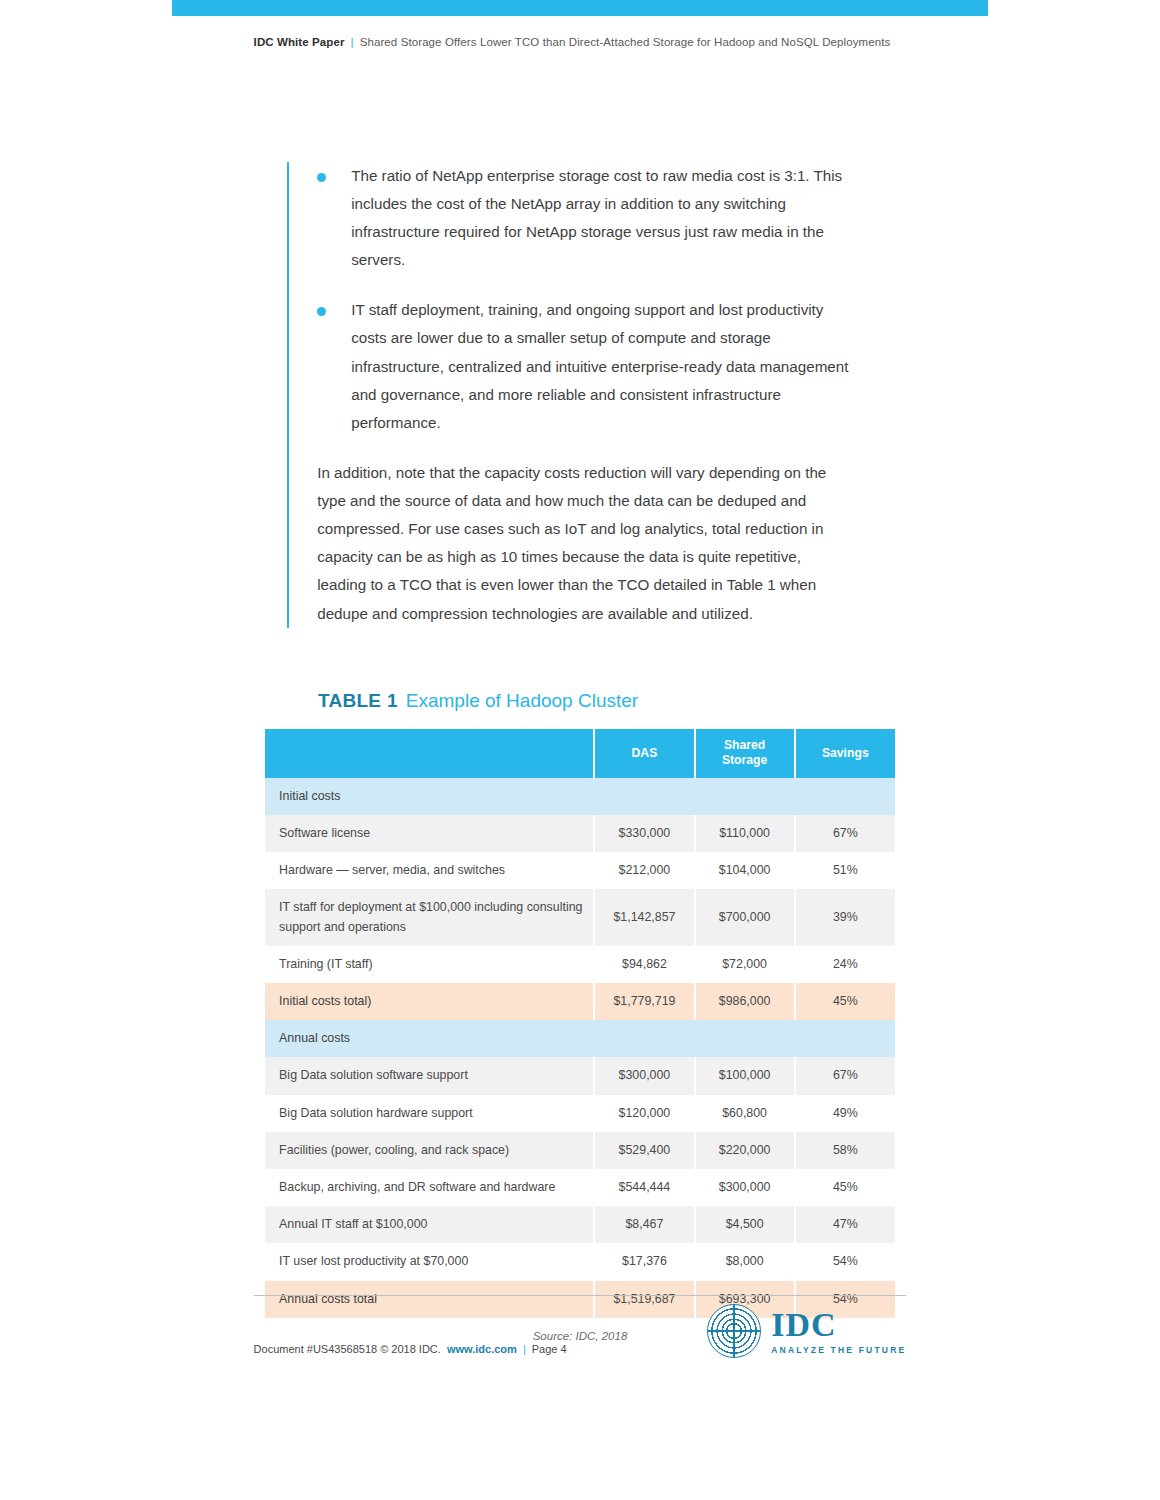IDC White Paper|Shared Storage Offers Lower TCO than Direct-Attached Storage for Hadoop and NoSQL Deployments
The ratio of NetApp enterprise storage cost to raw media cost is 3:1. This includes the cost of the NetApp array in addition to any switching infrastructure required for NetApp storage versus just raw media in the servers.
IT staff deployment, training, and ongoing support and lost productivity costs are lower due to a smaller setup of compute and storage infrastructure, centralized and intuitive enterprise-ready data management and governance, and more reliable and consistent infrastructure performance.
In addition, note that the capacity costs reduction will vary depending on the type and the source of data and how much the data can be deduped and compressed. For use cases such as IoT and log analytics, total reduction in capacity can be as high as 10 times because the data is quite repetitive, leading to a TCO that is even lower than the TCO detailed in Table 1 when dedupe and compression technologies are available and utilized.
TABLE 1 Example of Hadoop Cluster
| | DAS | Shared Storage | Savings |
| --- | --- | --- | --- |
| Initial costs |
| Software license | $330,000 | $110,000 | 67% |
| Hardware — server, media, and switches | $212,000 | $104,000 | 51% |
| IT staff for deployment at $100,000 including consulting support and operations | $1,142,857 | $700,000 | 39% |
| Training (IT staff) | $94,862 | $72,000 | 24% |
| Initial costs total) | $1,779,719 | $986,000 | 45% |
| Annual costs |
| Big Data solution software support | $300,000 | $100,000 | 67% |
| Big Data solution hardware support | $120,000 | $60,800 | 49% |
| Facilities (power, cooling, and rack space) | $529,400 | $220,000 | 58% |
| Backup, archiving, and DR software and hardware | $544,444 | $300,000 | 45% |
| Annual IT staff at $100,000 | $8,467 | $4,500 | 47% |
| IT user lost productivity at $70,000 | $17,376 | $8,000 | 54% |
| Annual costs total | $1,519,687 | $693,300 | 54% |
Source: IDC, 2018
Document #US43568518 © 2018 IDC. www.idc.com|Page 4
IDC
ANALYZE THE FUTURE